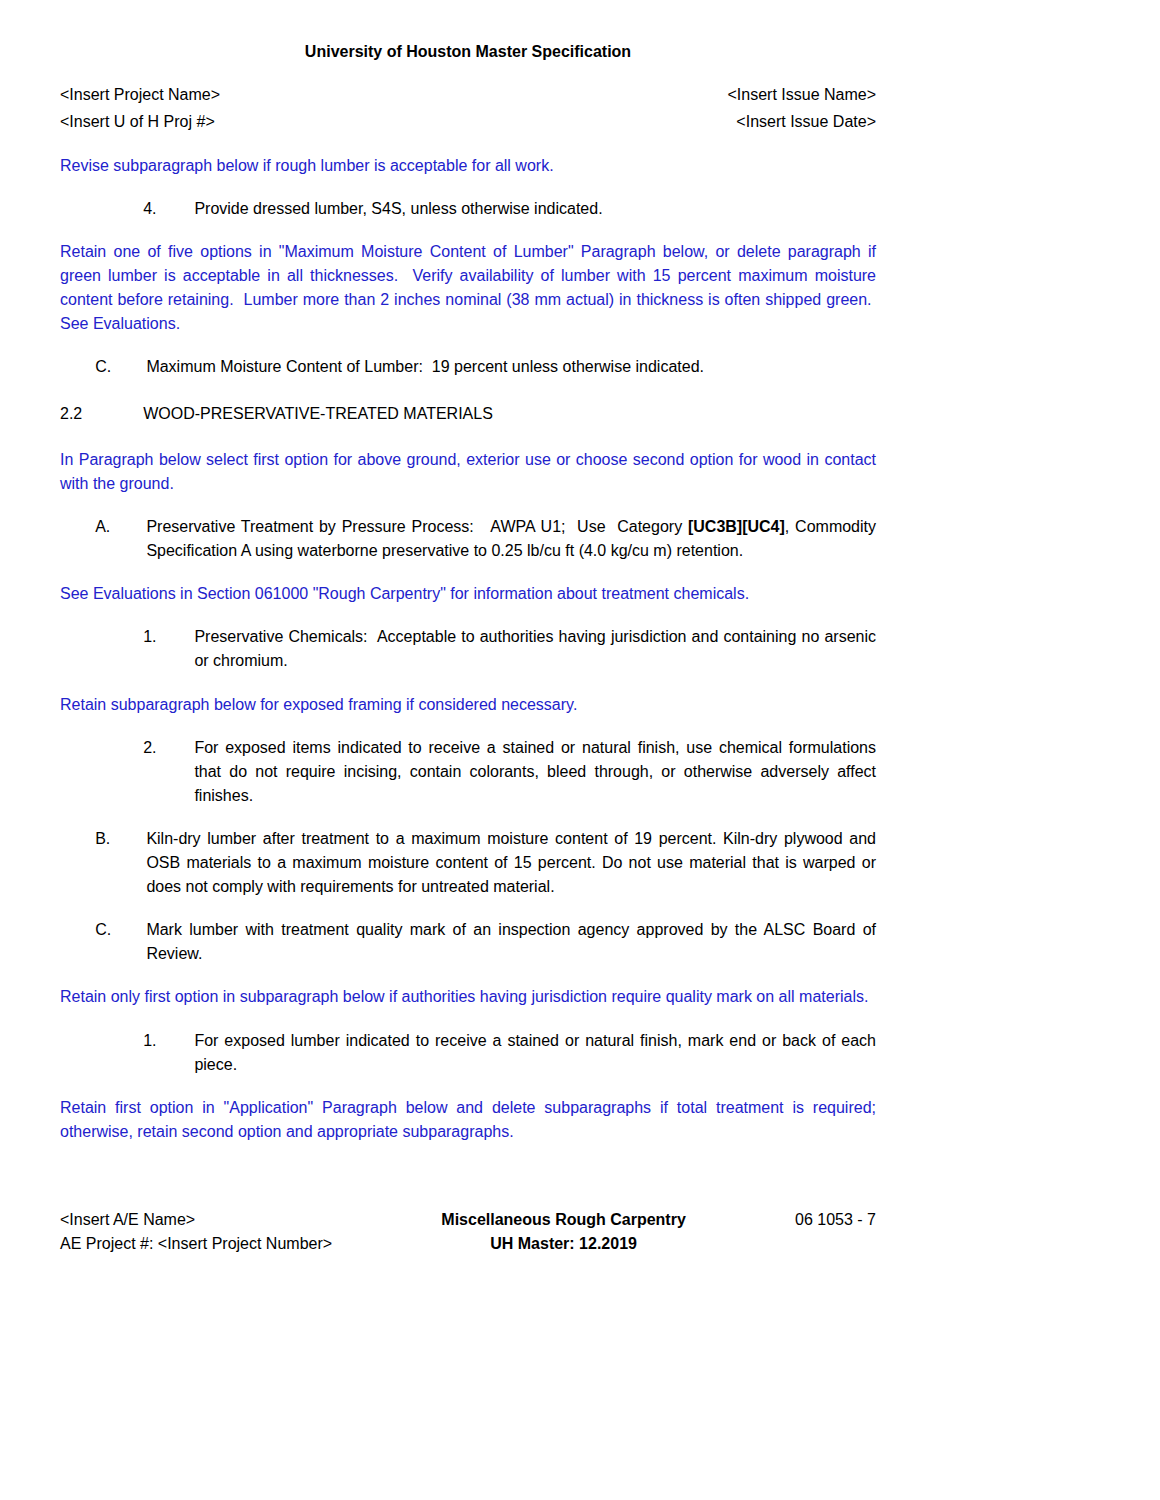University of Houston Master Specification
<Insert Project Name> <Insert Issue Name>
<Insert U of H Proj #> <Insert Issue Date>
Revise subparagraph below if rough lumber is acceptable for all work.
4. Provide dressed lumber, S4S, unless otherwise indicated.
Retain one of five options in "Maximum Moisture Content of Lumber" Paragraph below, or delete paragraph if green lumber is acceptable in all thicknesses. Verify availability of lumber with 15 percent maximum moisture content before retaining. Lumber more than 2 inches nominal (38 mm actual) in thickness is often shipped green. See Evaluations.
C. Maximum Moisture Content of Lumber: 19 percent unless otherwise indicated.
2.2 WOOD-PRESERVATIVE-TREATED MATERIALS
In Paragraph below select first option for above ground, exterior use or choose second option for wood in contact with the ground.
A. Preservative Treatment by Pressure Process: AWPA U1; Use Category [UC3B][UC4], Commodity Specification A using waterborne preservative to 0.25 lb/cu ft (4.0 kg/cu m) retention.
See Evaluations in Section 061000 "Rough Carpentry" for information about treatment chemicals.
1. Preservative Chemicals: Acceptable to authorities having jurisdiction and containing no arsenic or chromium.
Retain subparagraph below for exposed framing if considered necessary.
2. For exposed items indicated to receive a stained or natural finish, use chemical formulations that do not require incising, contain colorants, bleed through, or otherwise adversely affect finishes.
B. Kiln-dry lumber after treatment to a maximum moisture content of 19 percent. Kiln-dry plywood and OSB materials to a maximum moisture content of 15 percent. Do not use material that is warped or does not comply with requirements for untreated material.
C. Mark lumber with treatment quality mark of an inspection agency approved by the ALSC Board of Review.
Retain only first option in subparagraph below if authorities having jurisdiction require quality mark on all materials.
1. For exposed lumber indicated to receive a stained or natural finish, mark end or back of each piece.
Retain first option in "Application" Paragraph below and delete subparagraphs if total treatment is required; otherwise, retain second option and appropriate subparagraphs.
<Insert A/E Name>
AE Project #: <Insert Project Number>
Miscellaneous Rough Carpentry
UH Master: 12.2019
06 1053 - 7